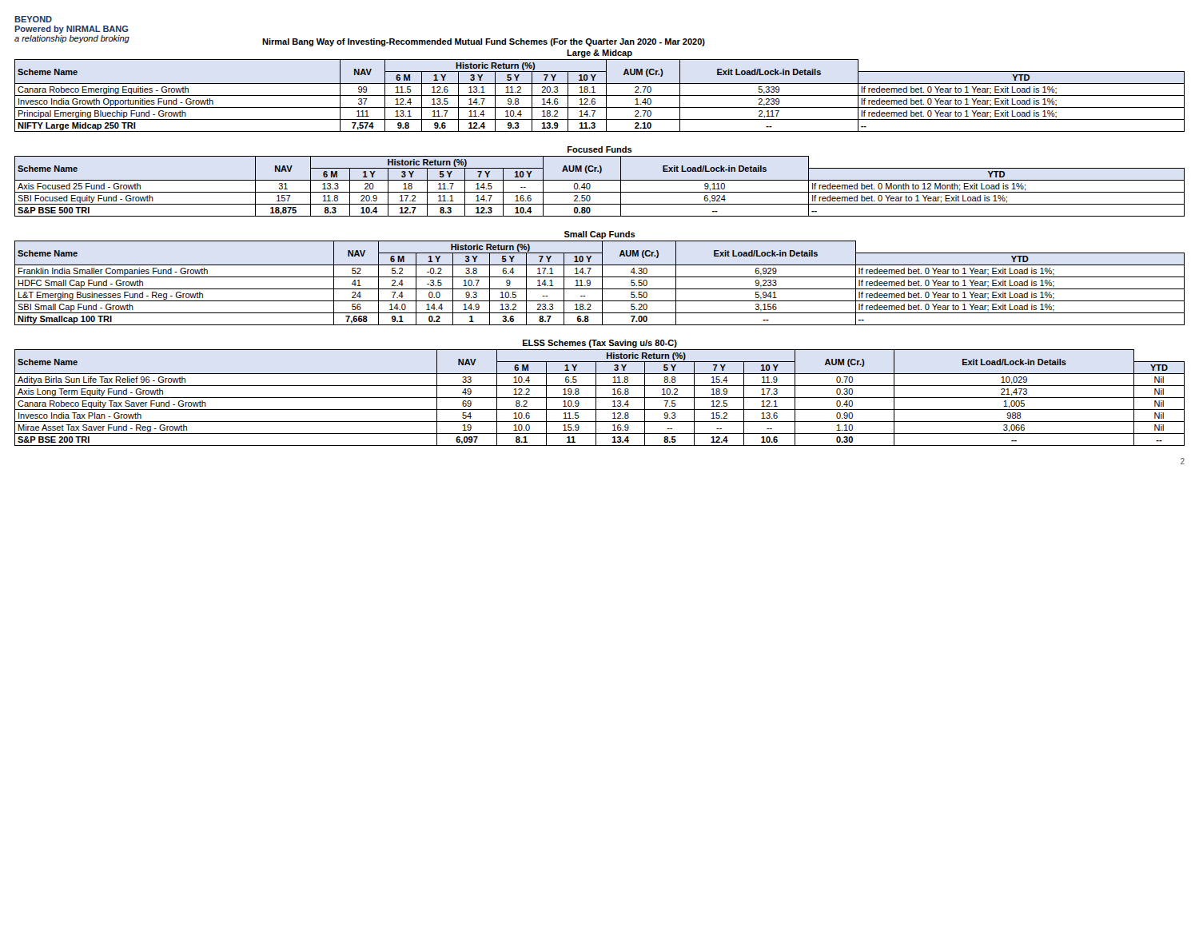BEYOND
Powered by NIRMAL BANG
a relationship beyond broking
Nirmal Bang Way of Investing-Recommended Mutual Fund Schemes (For the Quarter Jan 2020 - Mar 2020)
Large & Midcap
| Scheme Name | NAV | Historic Return (%) | AUM (Cr.) | Exit Load/Lock-in Details |
| --- | --- | --- | --- | --- |
| 6 M | 1 Y | 3 Y | 5 Y | 7 Y | 10 Y | YTD |
| Canara Robeco Emerging Equities - Growth | 99 | 11.5 | 12.6 | 13.1 | 11.2 | 20.3 | 18.1 | 2.70 | 5,339 | If redeemed bet. 0 Year to 1 Year; Exit Load is 1%; |
| Invesco India Growth Opportunities Fund - Growth | 37 | 12.4 | 13.5 | 14.7 | 9.8 | 14.6 | 12.6 | 1.40 | 2,239 | If redeemed bet. 0 Year to 1 Year; Exit Load is 1%; |
| Principal Emerging Bluechip Fund - Growth | 111 | 13.1 | 11.7 | 11.4 | 10.4 | 18.2 | 14.7 | 2.70 | 2,117 | If redeemed bet. 0 Year to 1 Year; Exit Load is 1%; |
| NIFTY Large Midcap 250 TRI | 7,574 | 9.8 | 9.6 | 12.4 | 9.3 | 13.9 | 11.3 | 2.10 | -- | -- |
Focused Funds
| Scheme Name | NAV | Historic Return (%) | AUM (Cr.) | Exit Load/Lock-in Details |
| --- | --- | --- | --- | --- |
| 6 M | 1 Y | 3 Y | 5 Y | 7 Y | 10 Y | YTD |
| Axis Focused 25 Fund - Growth | 31 | 13.3 | 20 | 18 | 11.7 | 14.5 | -- | 0.40 | 9,110 | If redeemed bet. 0 Month to 12 Month; Exit Load is 1%; |
| SBI Focused Equity Fund - Growth | 157 | 11.8 | 20.9 | 17.2 | 11.1 | 14.7 | 16.6 | 2.50 | 6,924 | If redeemed bet. 0 Year to 1 Year; Exit Load is 1%; |
| S&P BSE 500 TRI | 18,875 | 8.3 | 10.4 | 12.7 | 8.3 | 12.3 | 10.4 | 0.80 | -- | -- |
Small Cap Funds
| Scheme Name | NAV | Historic Return (%) | AUM (Cr.) | Exit Load/Lock-in Details |
| --- | --- | --- | --- | --- |
| 6 M | 1 Y | 3 Y | 5 Y | 7 Y | 10 Y | YTD |
| Franklin India Smaller Companies Fund - Growth | 52 | 5.2 | -0.2 | 3.8 | 6.4 | 17.1 | 14.7 | 4.30 | 6,929 | If redeemed bet. 0 Year to 1 Year; Exit Load is 1%; |
| HDFC Small Cap Fund - Growth | 41 | 2.4 | -3.5 | 10.7 | 9 | 14.1 | 11.9 | 5.50 | 9,233 | If redeemed bet. 0 Year to 1 Year; Exit Load is 1%; |
| L&T Emerging Businesses Fund - Reg - Growth | 24 | 7.4 | 0.0 | 9.3 | 10.5 | -- | -- | 5.50 | 5,941 | If redeemed bet. 0 Year to 1 Year; Exit Load is 1%; |
| SBI Small Cap Fund - Growth | 56 | 14.0 | 14.4 | 14.9 | 13.2 | 23.3 | 18.2 | 5.20 | 3,156 | If redeemed bet. 0 Year to 1 Year; Exit Load is 1%; |
| Nifty Smallcap 100 TRI | 7,668 | 9.1 | 0.2 | 1 | 3.6 | 8.7 | 6.8 | 7.00 | -- | -- |
ELSS Schemes (Tax Saving u/s 80-C)
| Scheme Name | NAV | Historic Return (%) | AUM (Cr.) | Exit Load/Lock-in Details |
| --- | --- | --- | --- | --- |
| 6 M | 1 Y | 3 Y | 5 Y | 7 Y | 10 Y | YTD |
| Aditya Birla Sun Life Tax Relief 96 - Growth | 33 | 10.4 | 6.5 | 11.8 | 8.8 | 15.4 | 11.9 | 0.70 | 10,029 | Nil |
| Axis Long Term Equity Fund - Growth | 49 | 12.2 | 19.8 | 16.8 | 10.2 | 18.9 | 17.3 | 0.30 | 21,473 | Nil |
| Canara Robeco Equity Tax Saver Fund - Growth | 69 | 8.2 | 10.9 | 13.4 | 7.5 | 12.5 | 12.1 | 0.40 | 1,005 | Nil |
| Invesco India Tax Plan - Growth | 54 | 10.6 | 11.5 | 12.8 | 9.3 | 15.2 | 13.6 | 0.90 | 988 | Nil |
| Mirae Asset Tax Saver Fund - Reg - Growth | 19 | 10.0 | 15.9 | 16.9 | -- | -- | -- | 1.10 | 3,066 | Nil |
| S&P BSE 200 TRI | 6,097 | 8.1 | 11 | 13.4 | 8.5 | 12.4 | 10.6 | 0.30 | -- | -- |
2